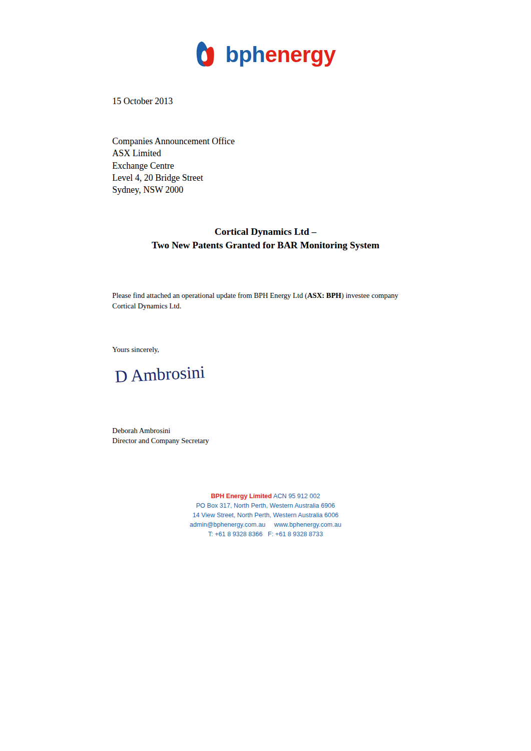bph energy
15 October 2013
Companies Announcement Office
ASX Limited
Exchange Centre
Level 4, 20 Bridge Street
Sydney, NSW 2000
Cortical Dynamics Ltd –
Two New Patents Granted for BAR Monitoring System
Please find attached an operational update from BPH Energy Ltd (ASX: BPH) investee company Cortical Dynamics Ltd.
Yours sincerely,
D Ambrosini
Deborah Ambrosini
Director and Company Secretary
BPH Energy Limited ACN 95 912 002
PO Box 317, North Perth, Western Australia 6906
14 View Street, North Perth, Western Australia 6006
admin@bphenergy.com.au www.bphenergy.com.au
T: +61 8 9328 8366 F: +61 8 9328 8733